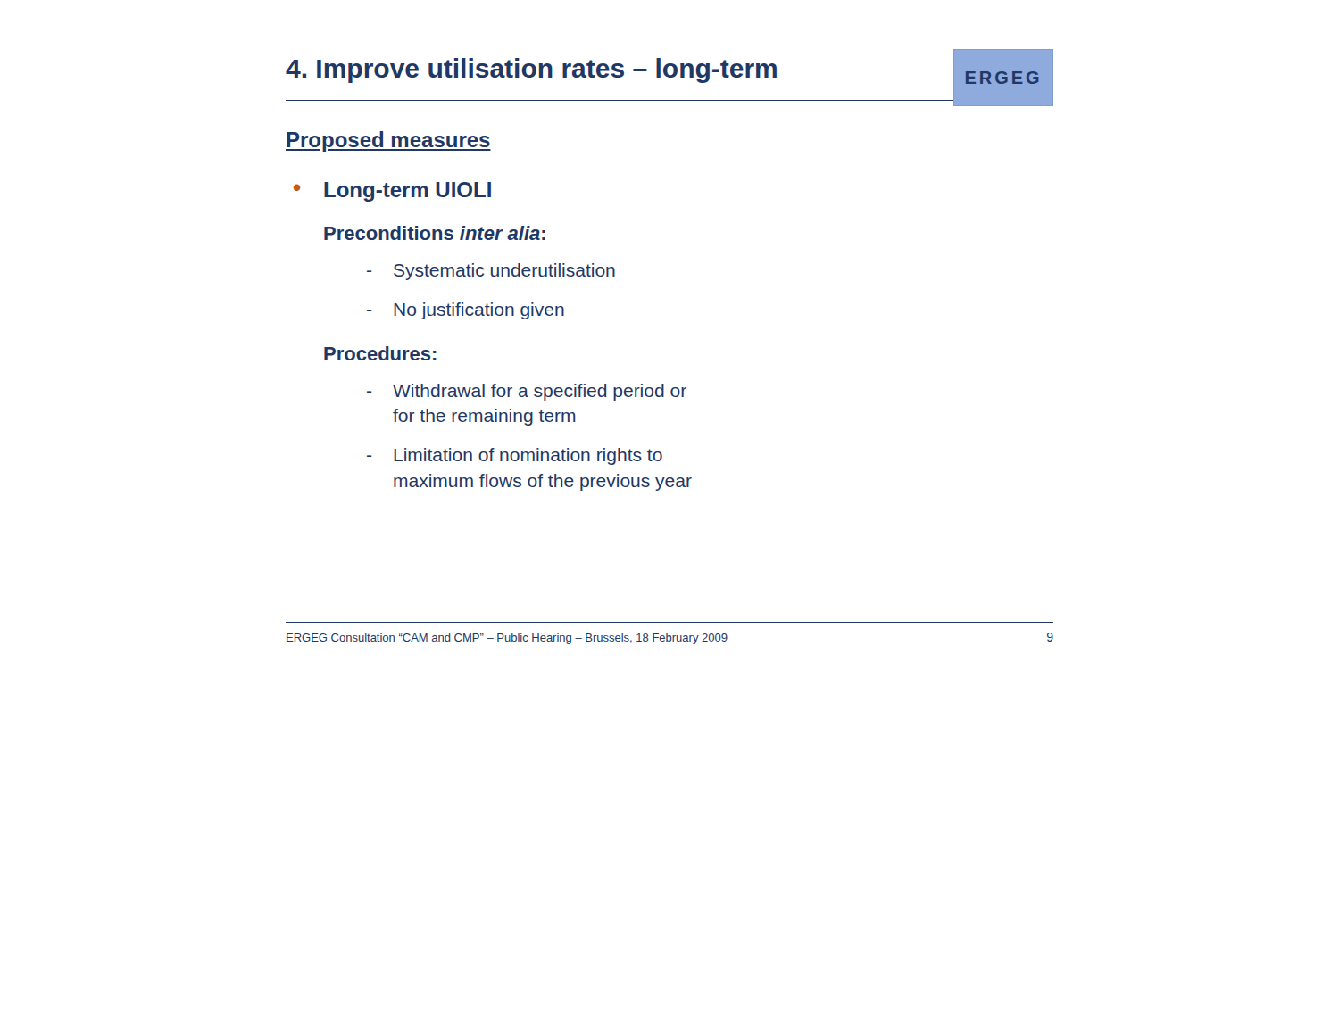ERGEG
4. Improve utilisation rates – long-term
Proposed measures
Long-term UIOLI
Preconditions inter alia:
Systematic underutilisation
No justification given
Procedures:
Withdrawal for a specified period or
for the remaining term
Limitation of nomination rights to
maximum flows of the previous year
ERGEG Consultation “CAM and CMP” – Public Hearing – Brussels, 18 February 2009 9